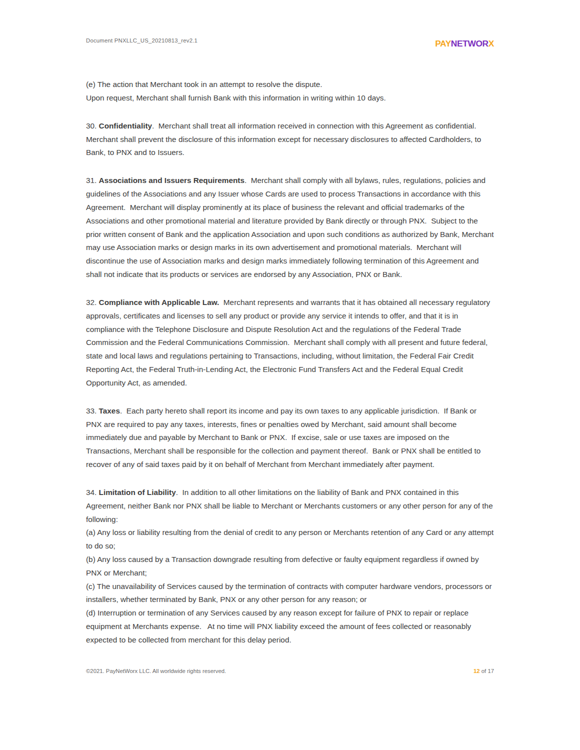Document PNXLLC_US_20210813_rev2.1
PAY NET WOR X
(e) The action that Merchant took in an attempt to resolve the dispute.
Upon request, Merchant shall furnish Bank with this information in writing within 10 days.
30. Confidentiality. Merchant shall treat all information received in connection with this Agreement as confidential. Merchant shall prevent the disclosure of this information except for necessary disclosures to affected Cardholders, to Bank, to PNX and to Issuers.
31. Associations and Issuers Requirements. Merchant shall comply with all bylaws, rules, regulations, policies and guidelines of the Associations and any Issuer whose Cards are used to process Transactions in accordance with this Agreement. Merchant will display prominently at its place of business the relevant and official trademarks of the Associations and other promotional material and literature provided by Bank directly or through PNX. Subject to the prior written consent of Bank and the application Association and upon such conditions as authorized by Bank, Merchant may use Association marks or design marks in its own advertisement and promotional materials. Merchant will discontinue the use of Association marks and design marks immediately following termination of this Agreement and shall not indicate that its products or services are endorsed by any Association, PNX or Bank.
32. Compliance with Applicable Law. Merchant represents and warrants that it has obtained all necessary regulatory approvals, certificates and licenses to sell any product or provide any service it intends to offer, and that it is in compliance with the Telephone Disclosure and Dispute Resolution Act and the regulations of the Federal Trade Commission and the Federal Communications Commission. Merchant shall comply with all present and future federal, state and local laws and regulations pertaining to Transactions, including, without limitation, the Federal Fair Credit Reporting Act, the Federal Truth-in-Lending Act, the Electronic Fund Transfers Act and the Federal Equal Credit Opportunity Act, as amended.
33. Taxes. Each party hereto shall report its income and pay its own taxes to any applicable jurisdiction. If Bank or PNX are required to pay any taxes, interests, fines or penalties owed by Merchant, said amount shall become immediately due and payable by Merchant to Bank or PNX. If excise, sale or use taxes are imposed on the Transactions, Merchant shall be responsible for the collection and payment thereof. Bank or PNX shall be entitled to recover of any of said taxes paid by it on behalf of Merchant from Merchant immediately after payment.
34. Limitation of Liability. In addition to all other limitations on the liability of Bank and PNX contained in this Agreement, neither Bank nor PNX shall be liable to Merchant or Merchants customers or any other person for any of the following:
(a) Any loss or liability resulting from the denial of credit to any person or Merchants retention of any Card or any attempt to do so;
(b) Any loss caused by a Transaction downgrade resulting from defective or faulty equipment regardless if owned by PNX or Merchant;
(c) The unavailability of Services caused by the termination of contracts with computer hardware vendors, processors or installers, whether terminated by Bank, PNX or any other person for any reason; or
(d) Interruption or termination of any Services caused by any reason except for failure of PNX to repair or replace equipment at Merchants expense. At no time will PNX liability exceed the amount of fees collected or reasonably expected to be collected from merchant for this delay period.
©2021. PayNetWorx LLC. All worldwide rights reserved.
12 of 17